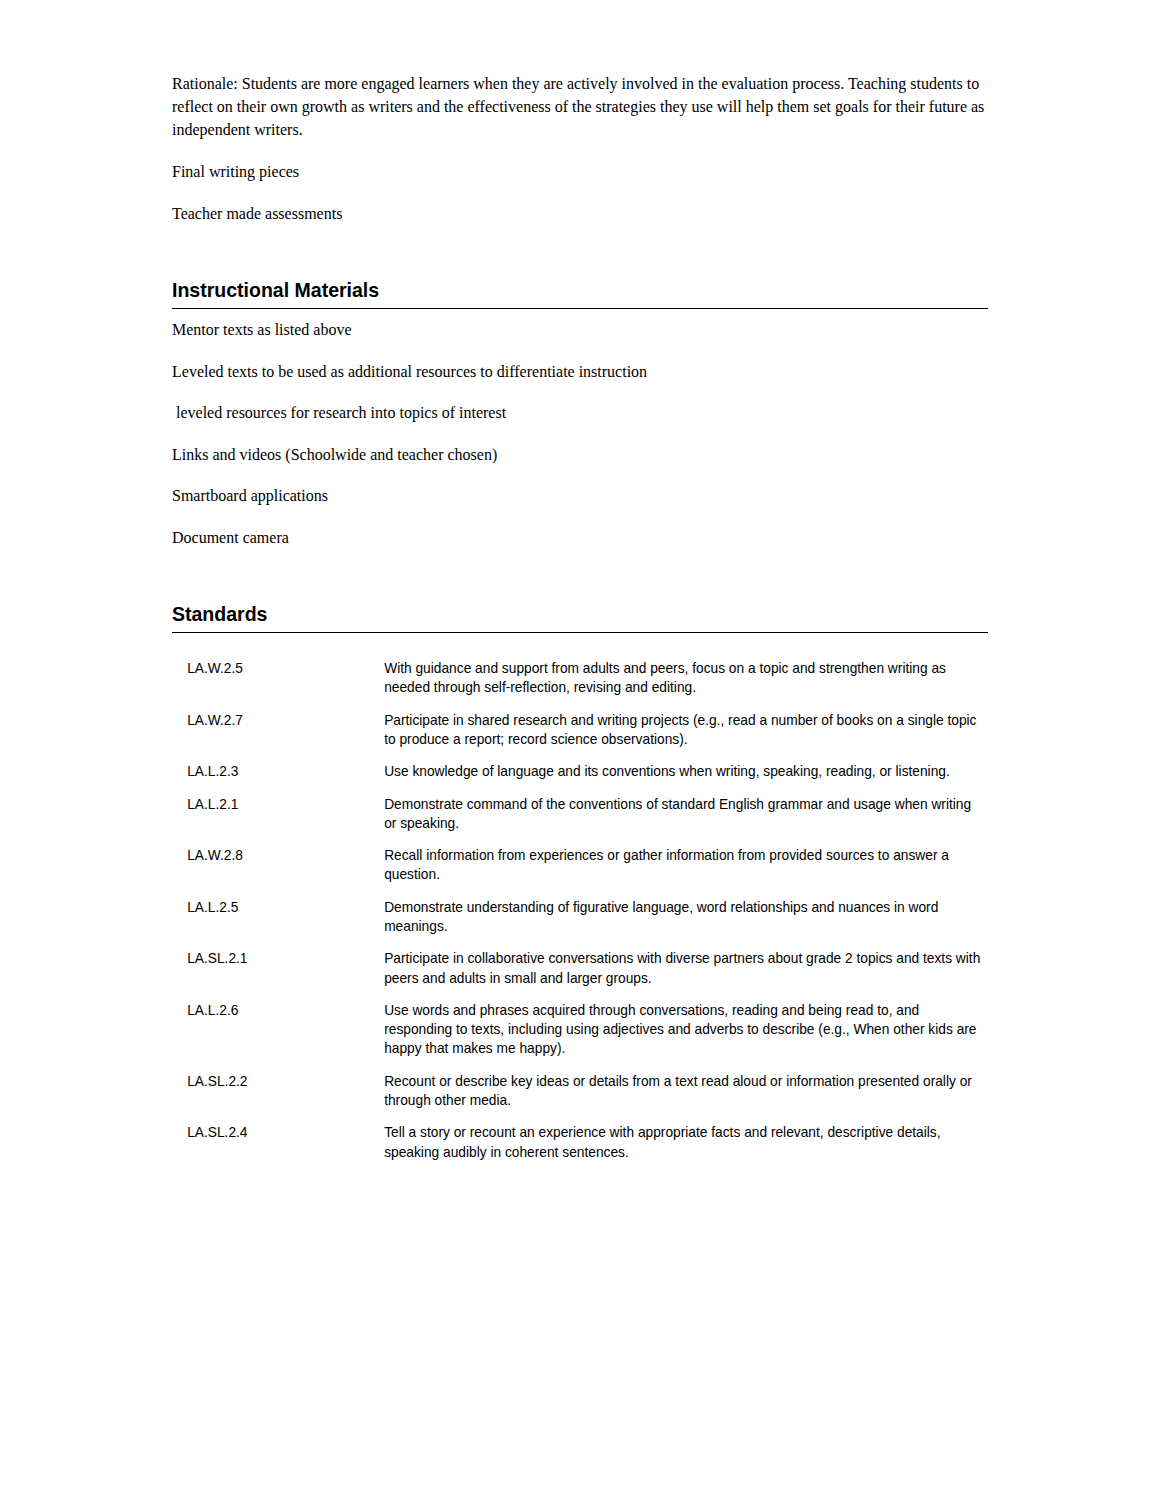Rationale: Students are more engaged learners when they are actively involved in the evaluation process. Teaching students to reflect on their own growth as writers and the effectiveness of the strategies they use will help them set goals for their future as independent writers.
Final writing pieces
Teacher made assessments
Instructional Materials
Mentor texts as listed above
Leveled texts to be used as additional resources to differentiate instruction
leveled resources for research into topics of interest
Links and videos (Schoolwide and teacher chosen)
Smartboard applications
Document camera
Standards
| LA.W.2.5 | With guidance and support from adults and peers, focus on a topic and strengthen writing as needed through self-reflection, revising and editing. |
| LA.W.2.7 | Participate in shared research and writing projects (e.g., read a number of books on a single topic to produce a report; record science observations). |
| LA.L.2.3 | Use knowledge of language and its conventions when writing, speaking, reading, or listening. |
| LA.L.2.1 | Demonstrate command of the conventions of standard English grammar and usage when writing or speaking. |
| LA.W.2.8 | Recall information from experiences or gather information from provided sources to answer a question. |
| LA.L.2.5 | Demonstrate understanding of figurative language, word relationships and nuances in word meanings. |
| LA.SL.2.1 | Participate in collaborative conversations with diverse partners about grade 2 topics and texts with peers and adults in small and larger groups. |
| LA.L.2.6 | Use words and phrases acquired through conversations, reading and being read to, and responding to texts, including using adjectives and adverbs to describe (e.g., When other kids are happy that makes me happy). |
| LA.SL.2.2 | Recount or describe key ideas or details from a text read aloud or information presented orally or through other media. |
| LA.SL.2.4 | Tell a story or recount an experience with appropriate facts and relevant, descriptive details, speaking audibly in coherent sentences. |